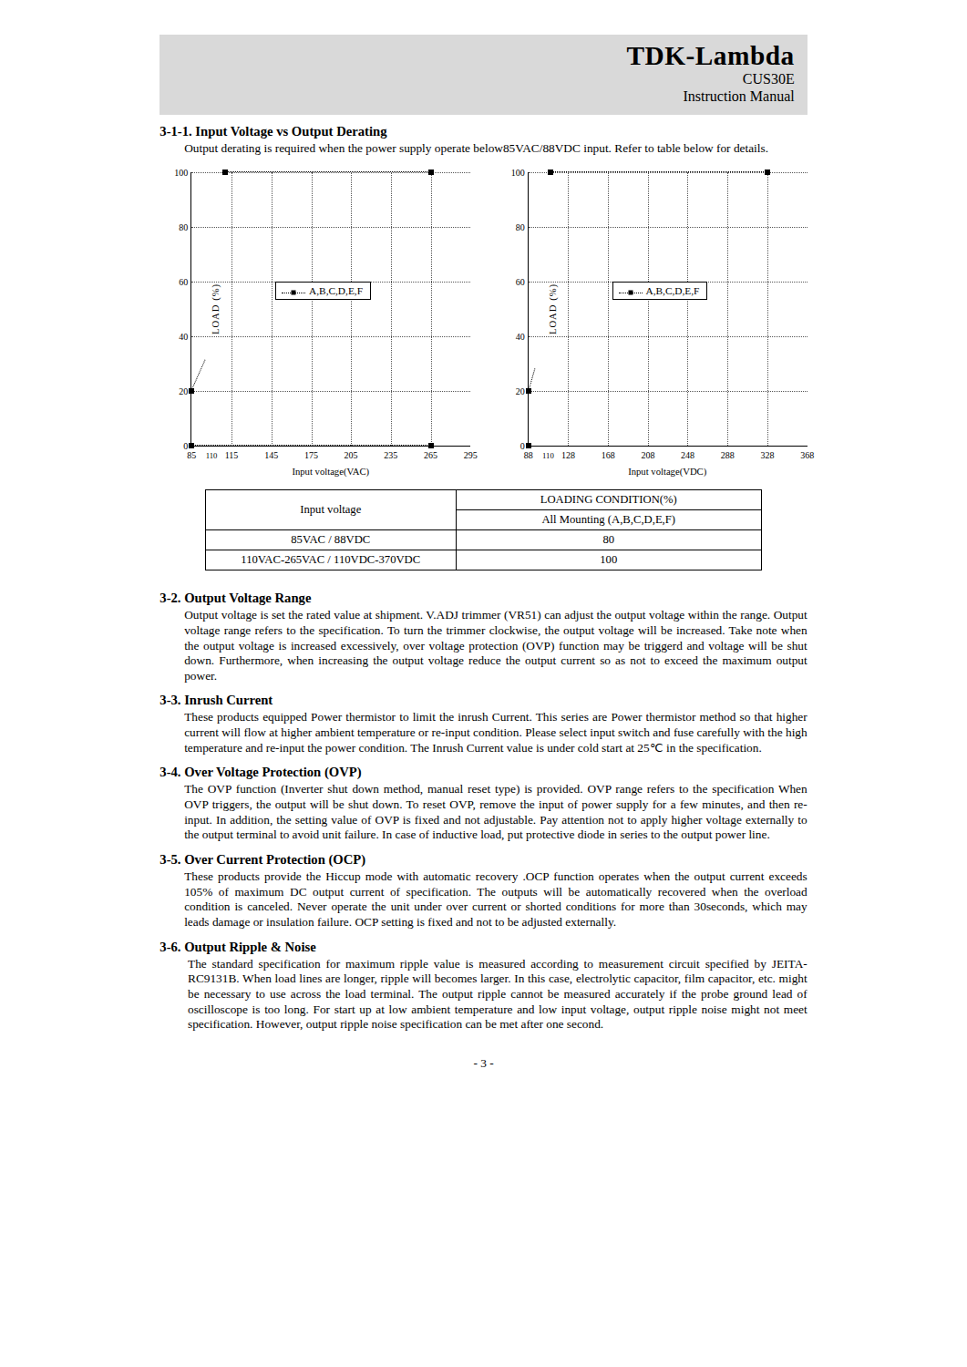TDK-Lambda
CUS30E
Instruction Manual
3-1-1. Input Voltage vs Output Derating
Output derating is required when the power supply operate below85VAC/88VDC input. Refer to table below for details.
LOAD (%)
100
80
60
40
20
0
A,B,C,D,E,F
85
110
115
145
175
205
235
265
295
Input voltage(VAC)
LOAD (%)
100
80
60
40
20
0
A,B,C,D,E,F
88
110
128
168
208
248
288
328
368
Input voltage(VDC)
| Input voltage | LOADING CONDITION(%) |
| All Mounting (A,B,C,D,E,F) |
| 85VAC / 88VDC | 80 |
| 110VAC-265VAC / 110VDC-370VDC | 100 |
3-2. Output Voltage Range
Output voltage is set the rated value at shipment. V.ADJ trimmer (VR51) can adjust the output voltage within the range. Output voltage range refers to the specification. To turn the trimmer clockwise, the output voltage will be increased. Take note when the output voltage is increased excessively, over voltage protection (OVP) function may be triggerd and voltage will be shut down. Furthermore, when increasing the output voltage reduce the output current so as not to exceed the maximum output power.
3-3. Inrush Current
These products equipped Power thermistor to limit the inrush Current. This series are Power thermistor method so that higher current will flow at higher ambient temperature or re-input condition. Please select input switch and fuse carefully with the high temperature and re-input the power condition. The Inrush Current value is under cold start at 25℃ in the specification.
3-4. Over Voltage Protection (OVP)
The OVP function (Inverter shut down method, manual reset type) is provided. OVP range refers to the specification When OVP triggers, the output will be shut down. To reset OVP, remove the input of power supply for a few minutes, and then re-input. In addition, the setting value of OVP is fixed and not adjustable. Pay attention not to apply higher voltage externally to the output terminal to avoid unit failure. In case of inductive load, put protective diode in series to the output power line.
3-5. Over Current Protection (OCP)
These products provide the Hiccup mode with automatic recovery .OCP function operates when the output current exceeds 105% of maximum DC output current of specification. The outputs will be automatically recovered when the overload condition is canceled. Never operate the unit under over current or shorted conditions for more than 30seconds, which may leads damage or insulation failure. OCP setting is fixed and not to be adjusted externally.
3-6. Output Ripple & Noise
The standard specification for maximum ripple value is measured according to measurement circuit specified by JEITA-RC9131B. When load lines are longer, ripple will becomes larger. In this case, electrolytic capacitor, film capacitor, etc. might be necessary to use across the load terminal. The output ripple cannot be measured accurately if the probe ground lead of oscilloscope is too long. For start up at low ambient temperature and low input voltage, output ripple noise might not meet specification. However, output ripple noise specification can be met after one second.
- 3 -